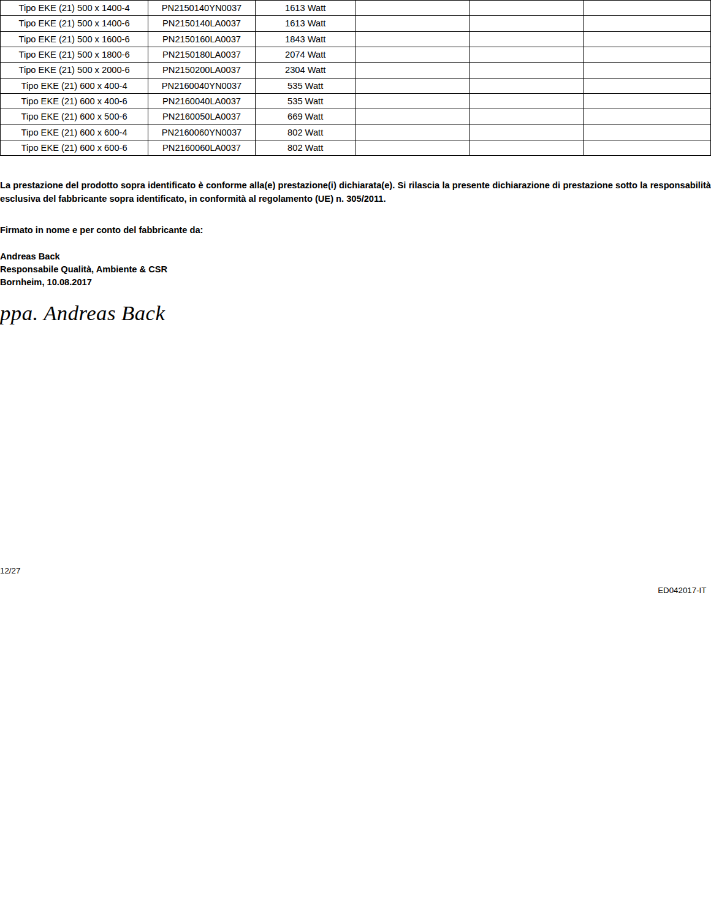| Tipo EKE (21) 500 x 1400-4 | PN2150140YN0037 | 1613 Watt | | | |
| Tipo EKE (21) 500 x 1400-6 | PN2150140LA0037 | 1613 Watt | | | |
| Tipo EKE (21) 500 x 1600-6 | PN2150160LA0037 | 1843 Watt | | | |
| Tipo EKE (21) 500 x 1800-6 | PN2150180LA0037 | 2074 Watt | | | |
| Tipo EKE (21) 500 x 2000-6 | PN2150200LA0037 | 2304 Watt | | | |
| Tipo EKE (21) 600 x 400-4 | PN2160040YN0037 | 535 Watt | | | |
| Tipo EKE (21) 600 x 400-6 | PN2160040LA0037 | 535 Watt | | | |
| Tipo EKE (21) 600 x 500-6 | PN2160050LA0037 | 669 Watt | | | |
| Tipo EKE (21) 600 x 600-4 | PN2160060YN0037 | 802 Watt | | | |
| Tipo EKE (21) 600 x 600-6 | PN2160060LA0037 | 802 Watt | | | |
La prestazione del prodotto sopra identificato è conforme alla(e) prestazione(i) dichiarata(e). Si rilascia la presente dichiarazione di prestazione sotto la responsabilità esclusiva del fabbricante sopra identificato, in conformità al regolamento (UE) n. 305/2011.
Firmato in nome e per conto del fabbricante da:
Andreas Back
Responsabile Qualità, Ambiente & CSR
Bornheim, 10.08.2017
ppa. Andreas Back
12/27
ED042017-IT